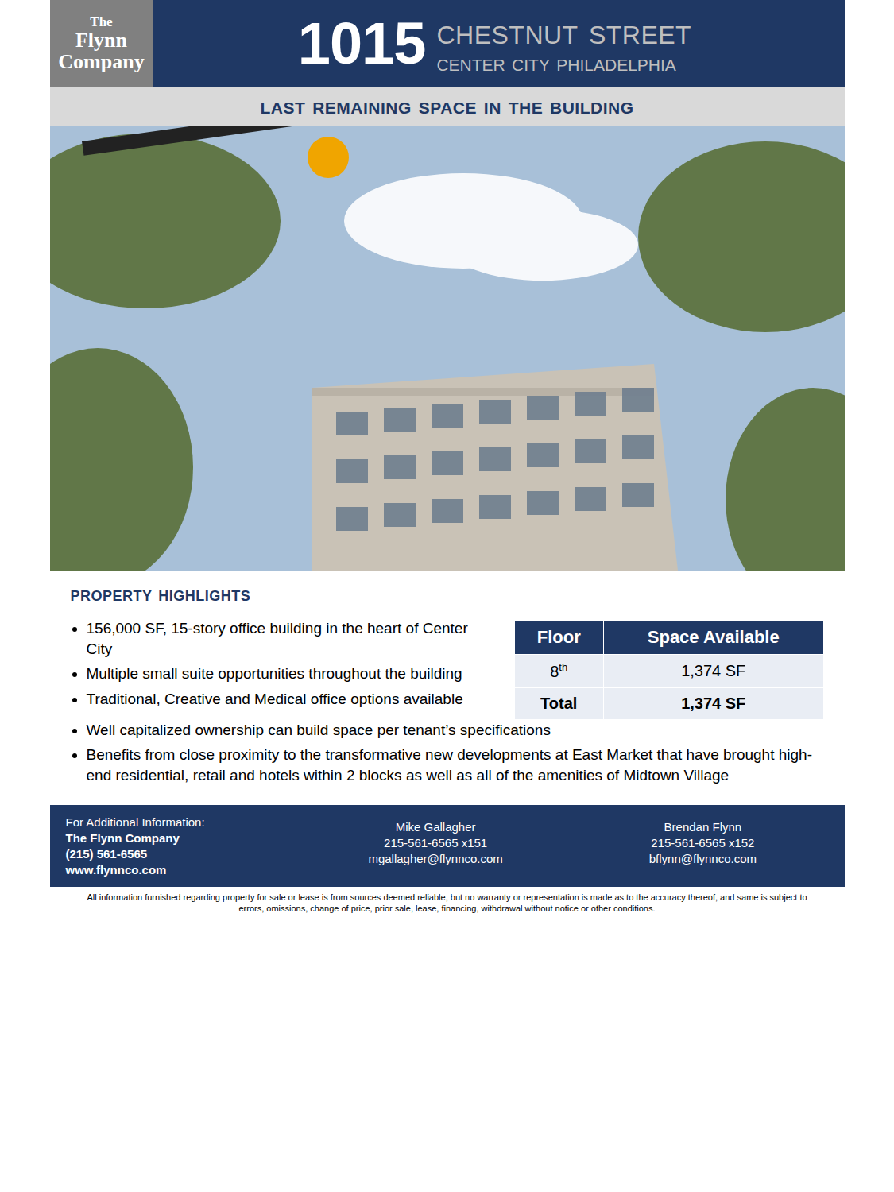The Flynn Company
1015 Chestnut Street Center City Philadelphia
Last Remaining Space in the Building
Property Highlights
156,000 SF, 15-story office building in the heart of Center City
Multiple small suite opportunities throughout the building
Traditional, Creative and Medical office options available
| Floor | Space Available |
| --- | --- |
| 8 th | 1,374 SF |
| Total | 1,374 SF |
Well capitalized ownership can build space per tenant’s specifications
Benefits from close proximity to the transformative new developments at East Market that have brought high-end residential, retail and hotels within 2 blocks as well as all of the amenities of Midtown Village
For Additional Information:
The Flynn Company
(215) 561-6565
www.flynnco.com
Mike Gallagher
215-561-6565 x151
mgallagher@flynnco.com
Brendan Flynn
215-561-6565 x152
bflynn@flynnco.com
All information furnished regarding property for sale or lease is from sources deemed reliable, but no warranty or representation is made as to the accuracy thereof, and same is subject to errors, omissions, change of price, prior sale, lease, financing, withdrawal without notice or other conditions.